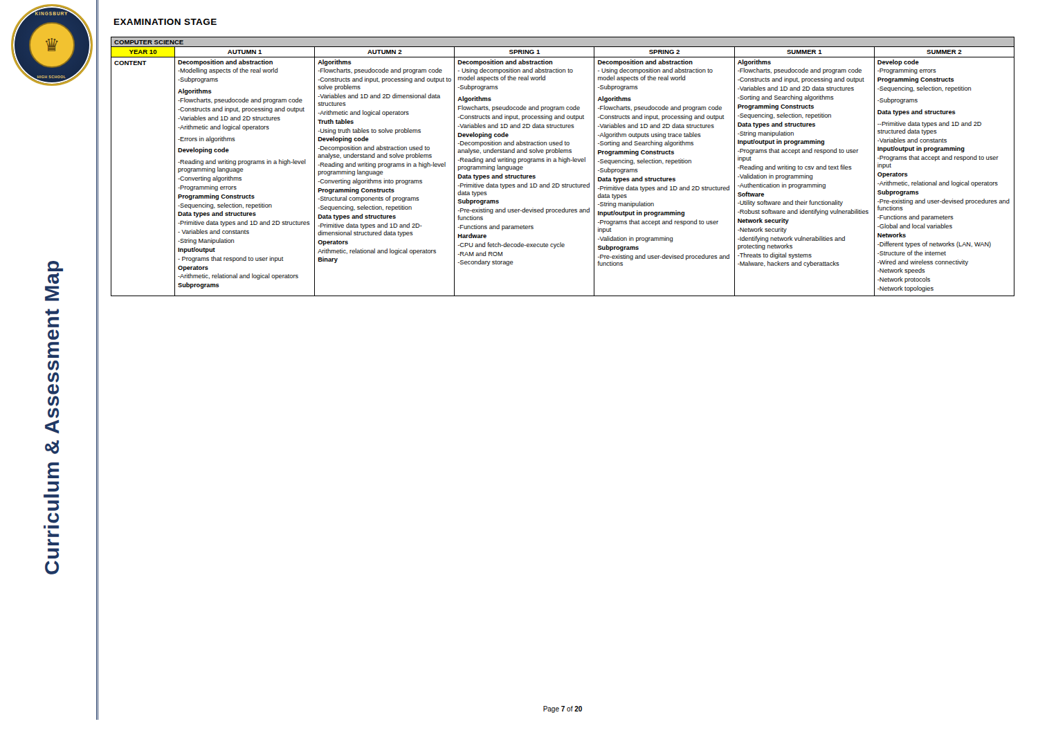KINGSBURY
♛
HIGH SCHOOL
Curriculum & Assessment Map
EXAMINATION STAGE
| COMPUTER SCIENCE |
| YEAR 10 | AUTUMN 1 | AUTUMN 2 | SPRING 1 | SPRING 2 | SUMMER 1 | SUMMER 2 |
| CONTENT | Decomposition and abstraction -Modelling aspects of the real world -Subprograms Algorithms -Flowcharts, pseudocode and program code -Constructs and input, processing and output -Variables and 1D and 2D structures -Arithmetic and logical operators -Errors in algorithms Developing code -Reading and writing programs in a high-level programming language -Converting algorithms -Programming errors Programming Constructs -Sequencing, selection, repetition Data types and structures -Primitive data types and 1D and 2D structures - Variables and constants -String Manipulation Input/output - Programs that respond to user input Operators -Arithmetic, relational and logical operators Subprograms | Algorithms -Flowcharts, pseudocode and program code -Constructs and input, processing and output to solve problems -Variables and 1D and 2D dimensional data structures -Arithmetic and logical operators Truth tables -Using truth tables to solve problems Developing code -Decomposition and abstraction used to analyse, understand and solve problems -Reading and writing programs in a high-level programming language -Converting algorithms into programs Programming Constructs -Structural components of programs -Sequencing, selection, repetition Data types and structures -Primitive data types and 1D and 2D-dimensional structured data types Operators Arithmetic, relational and logical operators Binary | Decomposition and abstraction - Using decomposition and abstraction to model aspects of the real world -Subprograms Algorithms Flowcharts, pseudocode and program code -Constructs and input, processing and output -Variables and 1D and 2D data structures Developing code -Decomposition and abstraction used to analyse, understand and solve problems -Reading and writing programs in a high-level programming language Data types and structures -Primitive data types and 1D and 2D structured data types Subprograms -Pre-existing and user-devised procedures and functions -Functions and parameters Hardware -CPU and fetch-decode-execute cycle -RAM and ROM -Secondary storage | Decomposition and abstraction - Using decomposition and abstraction to model aspects of the real world -Subprograms Algorithms -Flowcharts, pseudocode and program code -Constructs and input, processing and output -Variables and 1D and 2D data structures -Algorithm outputs using trace tables -Sorting and Searching algorithms Programming Constructs -Sequencing, selection, repetition -Subprograms Data types and structures -Primitive data types and 1D and 2D structured data types -String manipulation Input/output in programming -Programs that accept and respond to user input -Validation in programming Subprograms -Pre-existing and user-devised procedures and functions | Algorithms -Flowcharts, pseudocode and program code -Constructs and input, processing and output -Variables and 1D and 2D data structures -Sorting and Searching algorithms Programming Constructs -Sequencing, selection, repetition Data types and structures -String manipulation Input/output in programming -Programs that accept and respond to user input -Reading and writing to csv and text files -Validation in programming -Authentication in programming Software -Utility software and their functionality -Robust software and identifying vulnerabilities Network security -Network security -Identifying network vulnerabilities and protecting networks -Threats to digital systems -Malware, hackers and cyberattacks | Develop code -Programming errors Programming Constructs -Sequencing, selection, repetition -Subprograms Data types and structures --Primitive data types and 1D and 2D structured data types -Variables and constants Input/output in programming -Programs that accept and respond to user input Operators -Arithmetic, relational and logical operators Subprograms -Pre-existing and user-devised procedures and functions -Functions and parameters -Global and local variables Networks -Different types of networks (LAN, WAN) -Structure of the internet -Wired and wireless connectivity -Network speeds -Network protocols -Network topologies |
Page 7 of 20